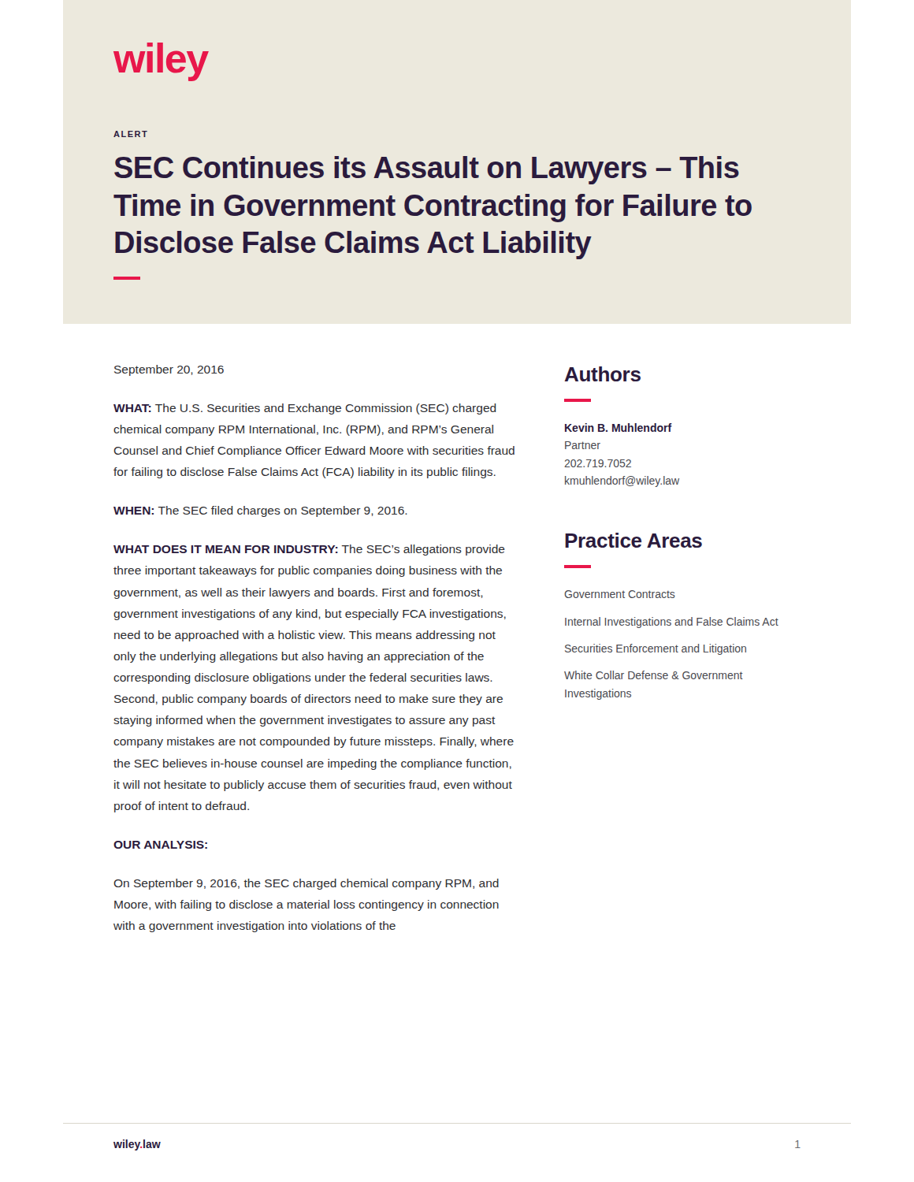wiley
Alert
SEC Continues its Assault on Lawyers – This Time in Government Contracting for Failure to Disclose False Claims Act Liability
September 20, 2016
WHAT: The U.S. Securities and Exchange Commission (SEC) charged chemical company RPM International, Inc. (RPM), and RPM’s General Counsel and Chief Compliance Officer Edward Moore with securities fraud for failing to disclose False Claims Act (FCA) liability in its public filings.
WHEN: The SEC filed charges on September 9, 2016.
WHAT DOES IT MEAN FOR INDUSTRY: The SEC’s allegations provide three important takeaways for public companies doing business with the government, as well as their lawyers and boards. First and foremost, government investigations of any kind, but especially FCA investigations, need to be approached with a holistic view. This means addressing not only the underlying allegations but also having an appreciation of the corresponding disclosure obligations under the federal securities laws. Second, public company boards of directors need to make sure they are staying informed when the government investigates to assure any past company mistakes are not compounded by future missteps. Finally, where the SEC believes in-house counsel are impeding the compliance function, it will not hesitate to publicly accuse them of securities fraud, even without proof of intent to defraud.
OUR ANALYSIS:
On September 9, 2016, the SEC charged chemical company RPM, and Moore, with failing to disclose a material loss contingency in connection with a government investigation into violations of the
Authors
Kevin B. Muhlendorf
Partner
202.719.7052
kmuhlendorf@wiley.law
Practice Areas
Government Contracts
Internal Investigations and False Claims Act
Securities Enforcement and Litigation
White Collar Defense & Government Investigations
wiley. law
1